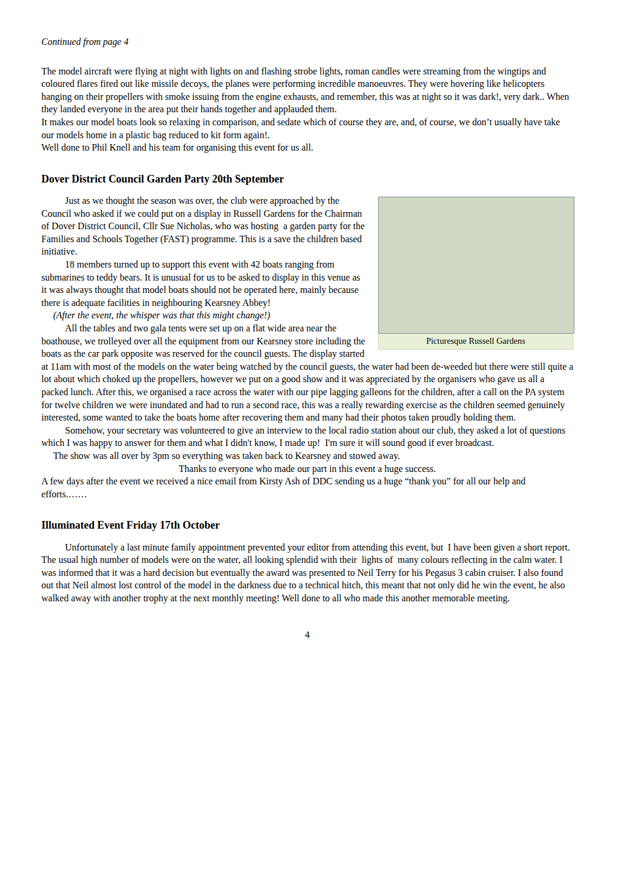Continued from page 4
The model aircraft were flying at night with lights on and flashing strobe lights, roman candles were streaming from the wingtips and coloured flares fired out like missile decoys, the planes were performing incredible manoeuvres. They were hovering like helicopters hanging on their propellers with smoke issuing from the engine exhausts, and remember, this was at night so it was dark!, very dark.. When they landed everyone in the area put their hands together and applauded them.
It makes our model boats look so relaxing in comparison, and sedate which of course they are, and, of course, we don’t usually have take our models home in a plastic bag reduced to kit form again!.
Well done to Phil Knell and his team for organising this event for us all.
Dover District Council Garden Party 20th September
Picturesque Russell Gardens
Just as we thought the season was over, the club were approached by the Council who asked if we could put on a display in Russell Gardens for the Chairman of Dover District Council, Cllr Sue Nicholas, who was hosting a garden party for the Families and Schools Together (FAST) programme. This is a save the children based initiative.
18 members turned up to support this event with 42 boats ranging from submarines to teddy bears. It is unusual for us to be asked to display in this venue as it was always thought that model boats should not be operated here, mainly because there is adequate facilities in neighbouring Kearsney Abbey!
(After the event, the whisper was that this might change!)
All the tables and two gala tents were set up on a flat wide area near the boathouse, we trolleyed over all the equipment from our Kearsney store including the boats as the car park opposite was reserved for the council guests. The display started at 11am with most of the models on the water being watched by the council guests, the water had been de-weeded but there were still quite a lot about which choked up the propellers, however we put on a good show and it was appreciated by the organisers who gave us all a packed lunch. After this, we organised a race across the water with our pipe lagging galleons for the children, after a call on the PA system for twelve children we were inundated and had to run a second race, this was a really rewarding exercise as the children seemed genuinely interested, some wanted to take the boats home after recovering them and many had their photos taken proudly holding them.
Somehow, your secretary was volunteered to give an interview to the local radio station about our club, they asked a lot of questions which I was happy to answer for them and what I didn't know, I made up! I'm sure it will sound good if ever broadcast.
The show was all over by 3pm so everything was taken back to Kearsney and stowed away.
Thanks to everyone who made our part in this event a huge success.
A few days after the event we received a nice email from Kirsty Ash of DDC sending us a huge “thank you” for all our help and efforts.……
Illuminated Event Friday 17th October
Unfortunately a last minute family appointment prevented your editor from attending this event, but I have been given a short report. The usual high number of models were on the water, all looking splendid with their lights of many colours reflecting in the calm water. I was informed that it was a hard decision but eventually the award was presented to Neil Terry for his Pegasus 3 cabin cruiser. I also found out that Neil almost lost control of the model in the darkness due to a technical hitch, this meant that not only did he win the event, he also walked away with another trophy at the next monthly meeting! Well done to all who made this another memorable meeting.
4